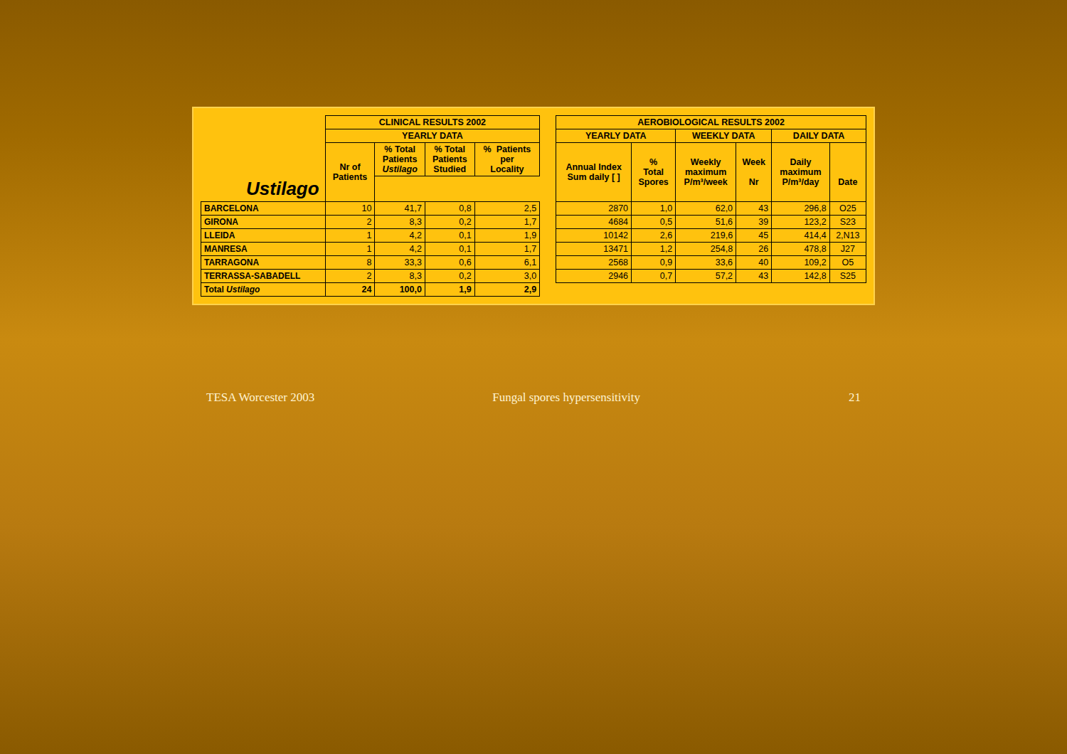| | CLINICAL RESULTS 2002 | | AEROBIOLOGICAL RESULTS 2002 |
| --- | --- | --- | --- |
| YEARLY DATA | YEARLY DATA | WEEKLY DATA | DAILY DATA |
| Nr of Patients | % Total Patients Ustilago | % Total Patients Studied | % Patients per Locality | Annual Index Sum daily [ ] | % Total Spores | Weekly maximum P/m³/week | Week Nr | Daily maximum P/m³/day | Date |
| Ustilago |
| BARCELONA | 10 | 41,7 | 0,8 | 2,5 | | 2870 | 1,0 | 62,0 | 43 | 296,8 | O25 |
| GIRONA | 2 | 8,3 | 0,2 | 1,7 | | 4684 | 0,5 | 51,6 | 39 | 123,2 | S23 |
| LLEIDA | 1 | 4,2 | 0,1 | 1,9 | | 10142 | 2,6 | 219,6 | 45 | 414,4 | 2,N13 |
| MANRESA | 1 | 4,2 | 0,1 | 1,7 | | 13471 | 1,2 | 254,8 | 26 | 478,8 | J27 |
| TARRAGONA | 8 | 33,3 | 0,6 | 6,1 | | 2568 | 0,9 | 33,6 | 40 | 109,2 | O5 |
| TERRASSA-SABADELL | 2 | 8,3 | 0,2 | 3,0 | | 2946 | 0,7 | 57,2 | 43 | 142,8 | S25 |
| Total Ustilago | 24 | 100,0 | 1,9 | 2,9 | | | | | | | |
TESA Worcester 2003
Fungal spores hypersensitivity
21